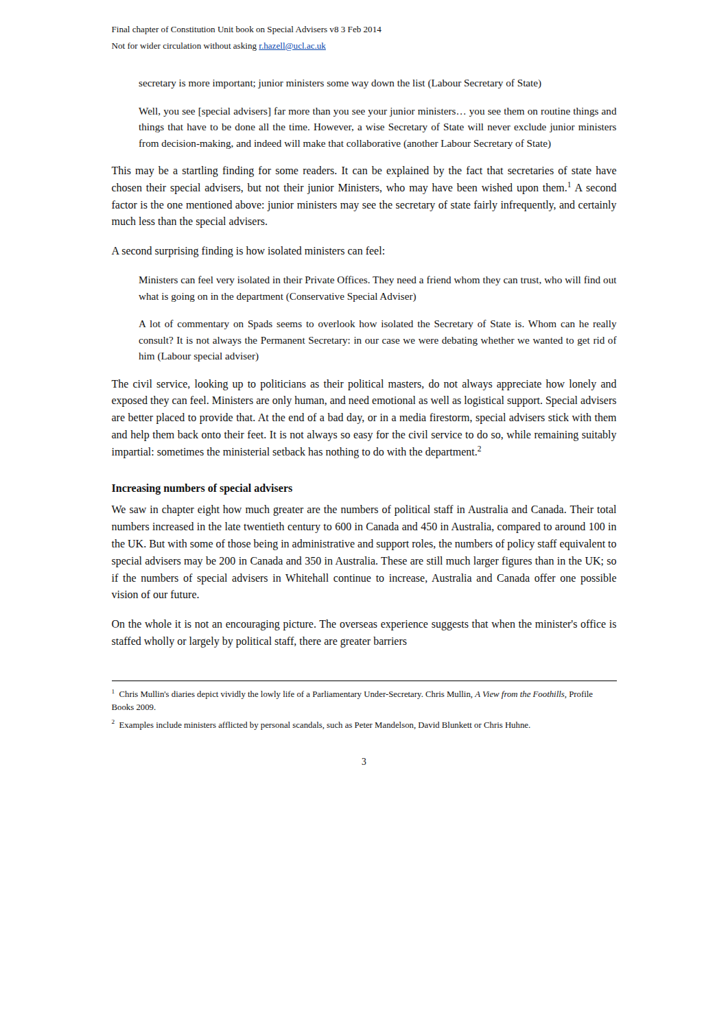Final chapter of Constitution Unit book on Special Advisers v8 3 Feb 2014
Not for wider circulation without asking r.hazell@ucl.ac.uk
secretary is more important; junior ministers some way down the list (Labour Secretary of State)
Well, you see [special advisers] far more than you see your junior ministers… you see them on routine things and things that have to be done all the time. However, a wise Secretary of State will never exclude junior ministers from decision-making, and indeed will make that collaborative (another Labour Secretary of State)
This may be a startling finding for some readers. It can be explained by the fact that secretaries of state have chosen their special advisers, but not their junior Ministers, who may have been wished upon them.1 A second factor is the one mentioned above: junior ministers may see the secretary of state fairly infrequently, and certainly much less than the special advisers.
A second surprising finding is how isolated ministers can feel:
Ministers can feel very isolated in their Private Offices. They need a friend whom they can trust, who will find out what is going on in the department (Conservative Special Adviser)
A lot of commentary on Spads seems to overlook how isolated the Secretary of State is. Whom can he really consult? It is not always the Permanent Secretary: in our case we were debating whether we wanted to get rid of him (Labour special adviser)
The civil service, looking up to politicians as their political masters, do not always appreciate how lonely and exposed they can feel. Ministers are only human, and need emotional as well as logistical support. Special advisers are better placed to provide that. At the end of a bad day, or in a media firestorm, special advisers stick with them and help them back onto their feet. It is not always so easy for the civil service to do so, while remaining suitably impartial: sometimes the ministerial setback has nothing to do with the department.2
Increasing numbers of special advisers
We saw in chapter eight how much greater are the numbers of political staff in Australia and Canada. Their total numbers increased in the late twentieth century to 600 in Canada and 450 in Australia, compared to around 100 in the UK. But with some of those being in administrative and support roles, the numbers of policy staff equivalent to special advisers may be 200 in Canada and 350 in Australia. These are still much larger figures than in the UK; so if the numbers of special advisers in Whitehall continue to increase, Australia and Canada offer one possible vision of our future.
On the whole it is not an encouraging picture. The overseas experience suggests that when the minister's office is staffed wholly or largely by political staff, there are greater barriers
1 Chris Mullin's diaries depict vividly the lowly life of a Parliamentary Under-Secretary. Chris Mullin, A View from the Foothills, Profile Books 2009.
2 Examples include ministers afflicted by personal scandals, such as Peter Mandelson, David Blunkett or Chris Huhne.
3